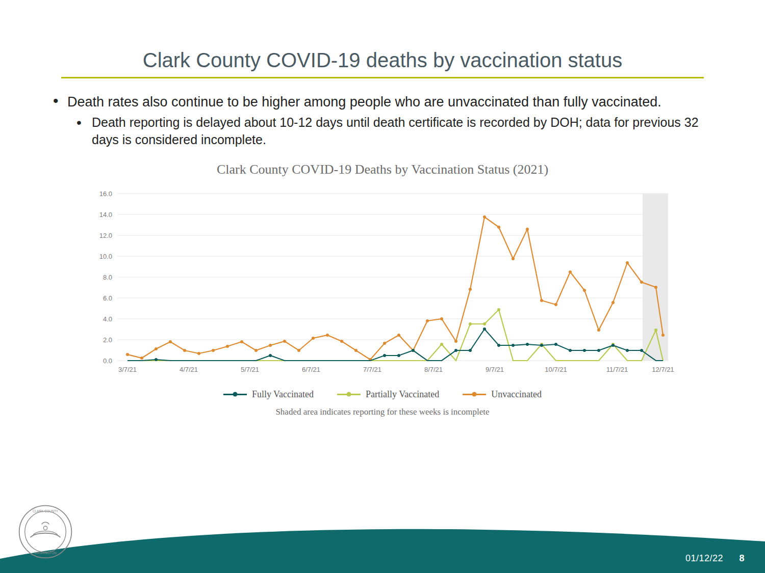Clark County COVID-19 deaths by vaccination status
Death rates also continue to be higher among people who are unvaccinated than fully vaccinated.
Death reporting is delayed about 10-12 days until death certificate is recorded by DOH; data for previous 32 days is considered incomplete.
Clark County COVID-19 Deaths by Vaccination Status (2021)
0.0 2.0 4.0 6.0 8.0 10.0 12.0 14.0 16.0 3/7/21 4/7/21 5/7/21 6/7/21 7/7/21 8/7/21 9/7/21 10/7/21 11/7/21 12/7/21
Fully Vaccinated
Partially Vaccinated
Unvaccinated
Shaded area indicates reporting for these weeks is incomplete
01/12/22 8
CLARK COUNTY WASHINGTON